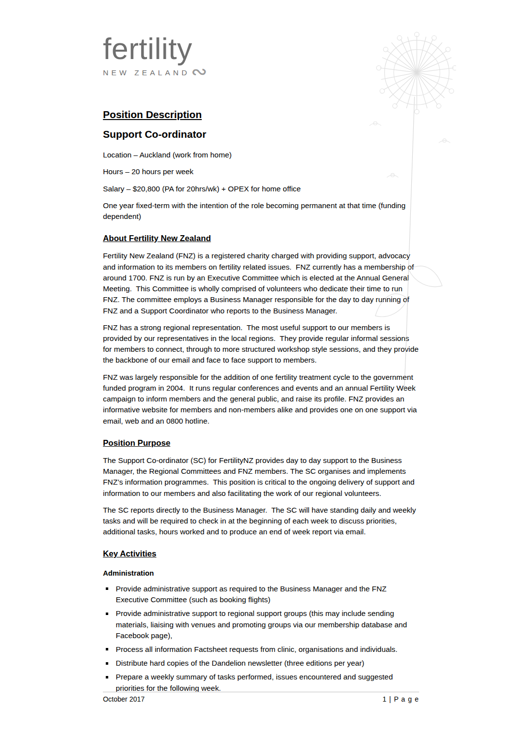fertility NEW ZEALAND∾
Position Description
Support Co-ordinator
Location – Auckland (work from home)
Hours – 20 hours per week
Salary – $20,800 (PA for 20hrs/wk) + OPEX for home office
One year fixed-term with the intention of the role becoming permanent at that time (funding dependent)
About Fertility New Zealand
Fertility New Zealand (FNZ) is a registered charity charged with providing support, advocacy and information to its members on fertility related issues. FNZ currently has a membership of around 1700. FNZ is run by an Executive Committee which is elected at the Annual General Meeting. This Committee is wholly comprised of volunteers who dedicate their time to run FNZ. The committee employs a Business Manager responsible for the day to day running of FNZ and a Support Coordinator who reports to the Business Manager.
FNZ has a strong regional representation. The most useful support to our members is provided by our representatives in the local regions. They provide regular informal sessions for members to connect, through to more structured workshop style sessions, and they provide the backbone of our email and face to face support to members.
FNZ was largely responsible for the addition of one fertility treatment cycle to the government funded program in 2004. It runs regular conferences and events and an annual Fertility Week campaign to inform members and the general public, and raise its profile. FNZ provides an informative website for members and non-members alike and provides one on one support via email, web and an 0800 hotline.
Position Purpose
The Support Co-ordinator (SC) for FertilityNZ provides day to day support to the Business Manager, the Regional Committees and FNZ members. The SC organises and implements FNZ’s information programmes. This position is critical to the ongoing delivery of support and information to our members and also facilitating the work of our regional volunteers.
The SC reports directly to the Business Manager. The SC will have standing daily and weekly tasks and will be required to check in at the beginning of each week to discuss priorities, additional tasks, hours worked and to produce an end of week report via email.
Key Activities
Administration
Provide administrative support as required to the Business Manager and the FNZ Executive Committee (such as booking flights)
Provide administrative support to regional support groups (this may include sending materials, liaising with venues and promoting groups via our membership database and Facebook page),
Process all information Factsheet requests from clinic, organisations and individuals.
Distribute hard copies of the Dandelion newsletter (three editions per year)
Prepare a weekly summary of tasks performed, issues encountered and suggested priorities for the following week.
October 2017 1 | P a g e